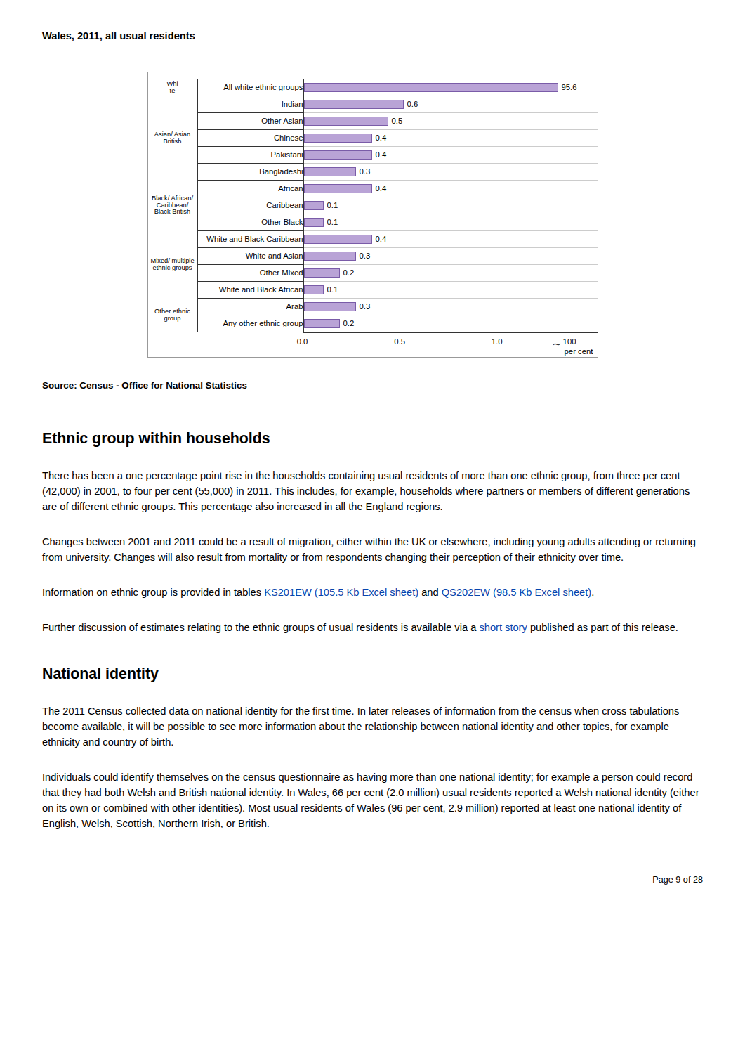Wales, 2011, all usual residents
| Whi te | All white ethnic groups | 95.6 |
| Asian/ Asian British | Indian | 0.6 |
| Other Asian | 0.5 |
| Chinese | 0.4 |
| Pakistani | 0.4 |
| Bangladeshi | 0.3 |
| Black/ African/ Caribbean/ Black British | African | 0.4 |
| Caribbean | 0.1 |
| Other Black | 0.1 |
| Mixed/ multiple ethnic groups | White and Black Caribbean | 0.4 |
| White and Asian | 0.3 |
| Other Mixed | 0.2 |
| White and Black African | 0.1 |
| Other ethnic group | Arab | 0.3 |
| Any other ethnic group | 0.2 |
∼ 0.0 0.5 1.0 100 per cent
Source: Census - Office for National Statistics
Ethnic group within households
There has been a one percentage point rise in the households containing usual residents of more than one ethnic group, from three per cent (42,000) in 2001, to four per cent (55,000) in 2011. This includes, for example, households where partners or members of different generations are of different ethnic groups. This percentage also increased in all the England regions.
Changes between 2001 and 2011 could be a result of migration, either within the UK or elsewhere, including young adults attending or returning from university. Changes will also result from mortality or from respondents changing their perception of their ethnicity over time.
Information on ethnic group is provided in tables KS201EW (105.5 Kb Excel sheet) and QS202EW (98.5 Kb Excel sheet).
Further discussion of estimates relating to the ethnic groups of usual residents is available via a short story published as part of this release.
National identity
The 2011 Census collected data on national identity for the first time. In later releases of information from the census when cross tabulations become available, it will be possible to see more information about the relationship between national identity and other topics, for example ethnicity and country of birth.
Individuals could identify themselves on the census questionnaire as having more than one national identity; for example a person could record that they had both Welsh and British national identity. In Wales, 66 per cent (2.0 million) usual residents reported a Welsh national identity (either on its own or combined with other identities). Most usual residents of Wales (96 per cent, 2.9 million) reported at least one national identity of English, Welsh, Scottish, Northern Irish, or British.
Page 9 of 28